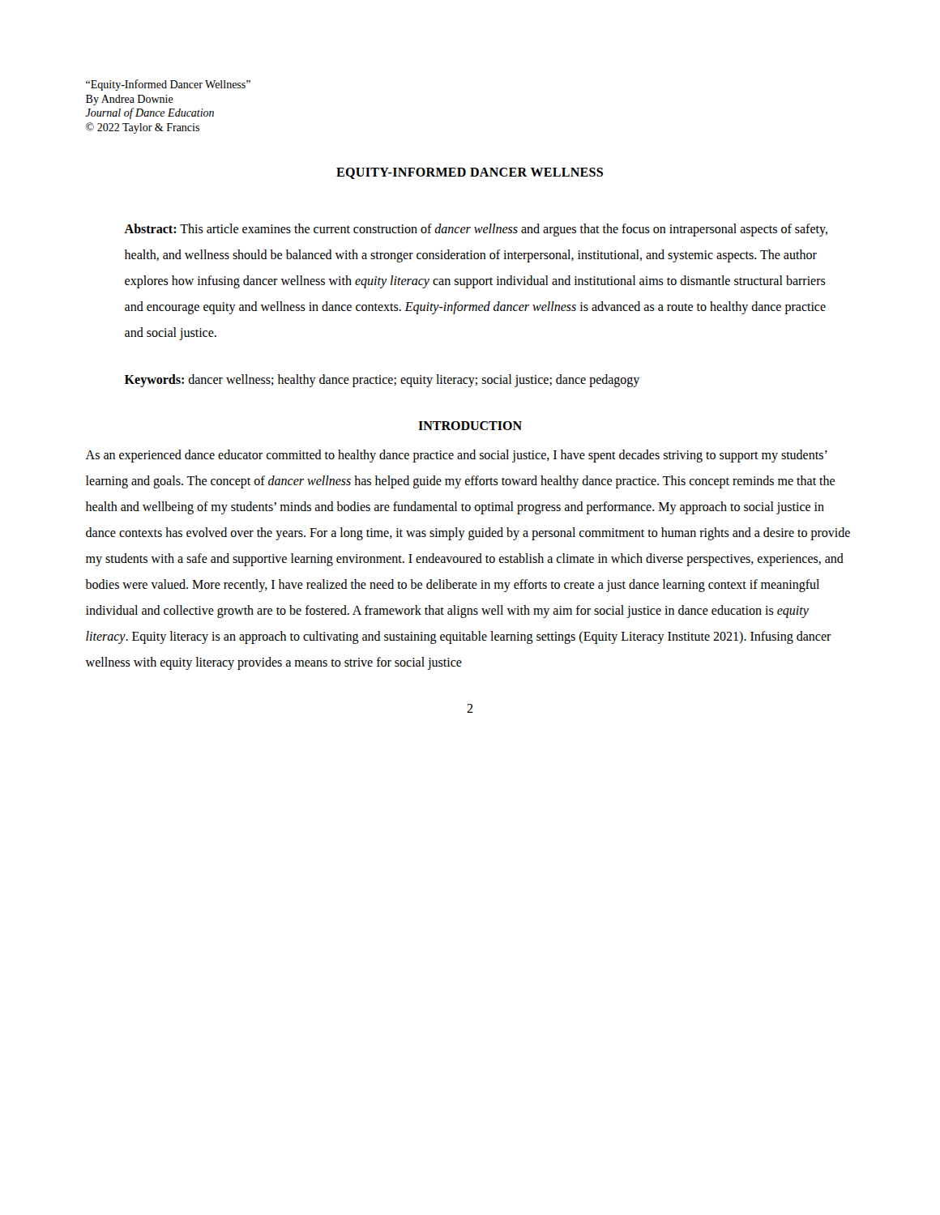“Equity-Informed Dancer Wellness”
By Andrea Downie
Journal of Dance Education
© 2022 Taylor & Francis
Equity-Informed Dancer Wellness
Abstract: This article examines the current construction of dancer wellness and argues that the focus on intrapersonal aspects of safety, health, and wellness should be balanced with a stronger consideration of interpersonal, institutional, and systemic aspects. The author explores how infusing dancer wellness with equity literacy can support individual and institutional aims to dismantle structural barriers and encourage equity and wellness in dance contexts. Equity-informed dancer wellness is advanced as a route to healthy dance practice and social justice.
Keywords: dancer wellness; healthy dance practice; equity literacy; social justice; dance pedagogy
Introduction
As an experienced dance educator committed to healthy dance practice and social justice, I have spent decades striving to support my students’ learning and goals. The concept of dancer wellness has helped guide my efforts toward healthy dance practice. This concept reminds me that the health and wellbeing of my students’ minds and bodies are fundamental to optimal progress and performance. My approach to social justice in dance contexts has evolved over the years. For a long time, it was simply guided by a personal commitment to human rights and a desire to provide my students with a safe and supportive learning environment. I endeavoured to establish a climate in which diverse perspectives, experiences, and bodies were valued. More recently, I have realized the need to be deliberate in my efforts to create a just dance learning context if meaningful individual and collective growth are to be fostered. A framework that aligns well with my aim for social justice in dance education is equity literacy. Equity literacy is an approach to cultivating and sustaining equitable learning settings (Equity Literacy Institute 2021). Infusing dancer wellness with equity literacy provides a means to strive for social justice
2